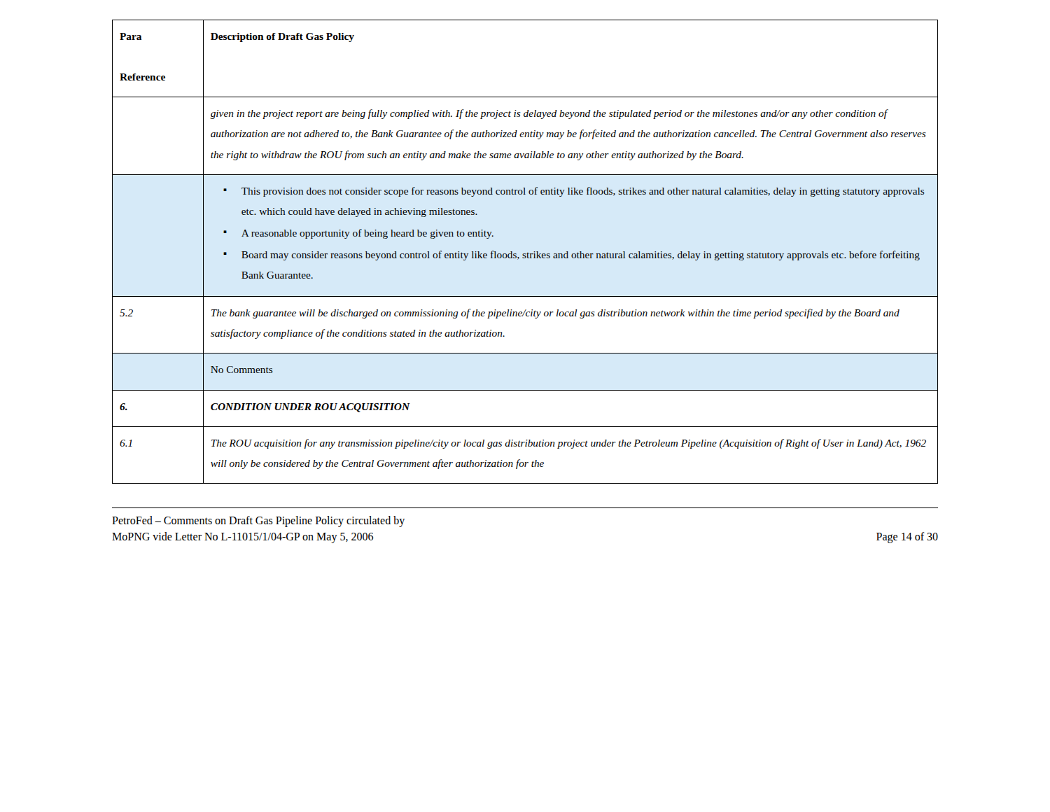| Para Reference | Description of Draft Gas Policy |
| | given in the project report are being fully complied with. If the project is delayed beyond the stipulated period or the milestones and/or any other condition of authorization are not adhered to, the Bank Guarantee of the authorized entity may be forfeited and the authorization cancelled. The Central Government also reserves the right to withdraw the ROU from such an entity and make the same available to any other entity authorized by the Board. |
| | This provision does not consider scope for reasons beyond control of entity like floods, strikes and other natural calamities, delay in getting statutory approvals etc. which could have delayed in achieving milestones. A reasonable opportunity of being heard be given to entity. Board may consider reasons beyond control of entity like floods, strikes and other natural calamities, delay in getting statutory approvals etc. before forfeiting Bank Guarantee. |
| 5.2 | The bank guarantee will be discharged on commissioning of the pipeline/city or local gas distribution network within the time period specified by the Board and satisfactory compliance of the conditions stated in the authorization. |
| | No Comments |
| 6. | CONDITION UNDER ROU ACQUISITION |
| 6.1 | The ROU acquisition for any transmission pipeline/city or local gas distribution project under the Petroleum Pipeline (Acquisition of Right of User in Land) Act, 1962 will only be considered by the Central Government after authorization for the |
PetroFed – Comments on Draft Gas Pipeline Policy circulated by
MoPNG vide Letter No L-11015/1/04-GP on May 5, 2006 Page 14 of 30